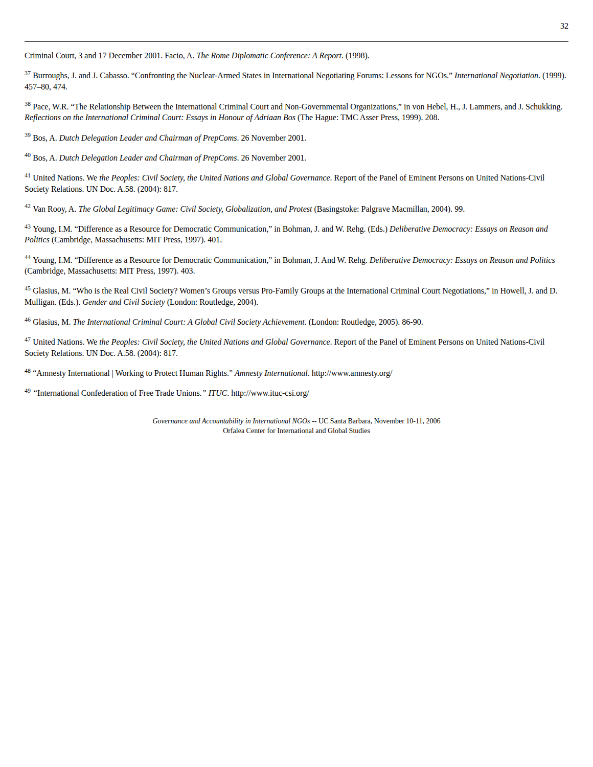32
Criminal Court, 3 and 17 December 2001. Facio, A. The Rome Diplomatic Conference: A Report. (1998).
37Burroughs, J. and J. Cabasso. “Confronting the Nuclear-Armed States in International Negotiating Forums: Lessons for NGOs.” International Negotiation. (1999). 457–80, 474.
38Pace, W.R. “The Relationship Between the International Criminal Court and Non-Governmental Organizations,” in von Hebel, H., J. Lammers, and J. Schukking. Reflections on the International Criminal Court: Essays in Honour of Adriaan Bos (The Hague: TMC Asser Press, 1999). 208.
39Bos, A. Dutch Delegation Leader and Chairman of PrepComs. 26 November 2001.
40Bos, A. Dutch Delegation Leader and Chairman of PrepComs. 26 November 2001.
41United Nations. We the Peoples: Civil Society, the United Nations and Global Governance. Report of the Panel of Eminent Persons on United Nations-Civil Society Relations. UN Doc. A.58. (2004): 817.
42Van Rooy, A. The Global Legitimacy Game: Civil Society, Globalization, and Protest (Basingstoke: Palgrave Macmillan, 2004). 99.
43Young, I.M. “Difference as a Resource for Democratic Communication,” in Bohman, J. and W. Rehg. (Eds.) Deliberative Democracy: Essays on Reason and Politics (Cambridge, Massachusetts: MIT Press, 1997). 401.
44Young, I.M. “Difference as a Resource for Democratic Communication,” in Bohman, J. And W. Rehg. Deliberative Democracy: Essays on Reason and Politics (Cambridge, Massachusetts: MIT Press, 1997). 403.
45Glasius, M. “Who is the Real Civil Society? Women’s Groups versus Pro-Family Groups at the International Criminal Court Negotiations,” in Howell, J. and D. Mulligan. (Eds.). Gender and Civil Society (London: Routledge, 2004).
46Glasius, M. The International Criminal Court: A Global Civil Society Achievement. (London: Routledge, 2005). 86-90.
47United Nations. We the Peoples: Civil Society, the United Nations and Global Governance. Report of the Panel of Eminent Persons on United Nations-Civil Society Relations. UN Doc. A.58. (2004): 817.
48“Amnesty International | Working to Protect Human Rights.” Amnesty International. http://www.amnesty.org/
49“International Confederation of Free Trade Unions.” ITUC. http://www.ituc-csi.org/
Governance and Accountability in International NGOs -- UC Santa Barbara, November 10-11, 2006
Orfalea Center for International and Global Studies